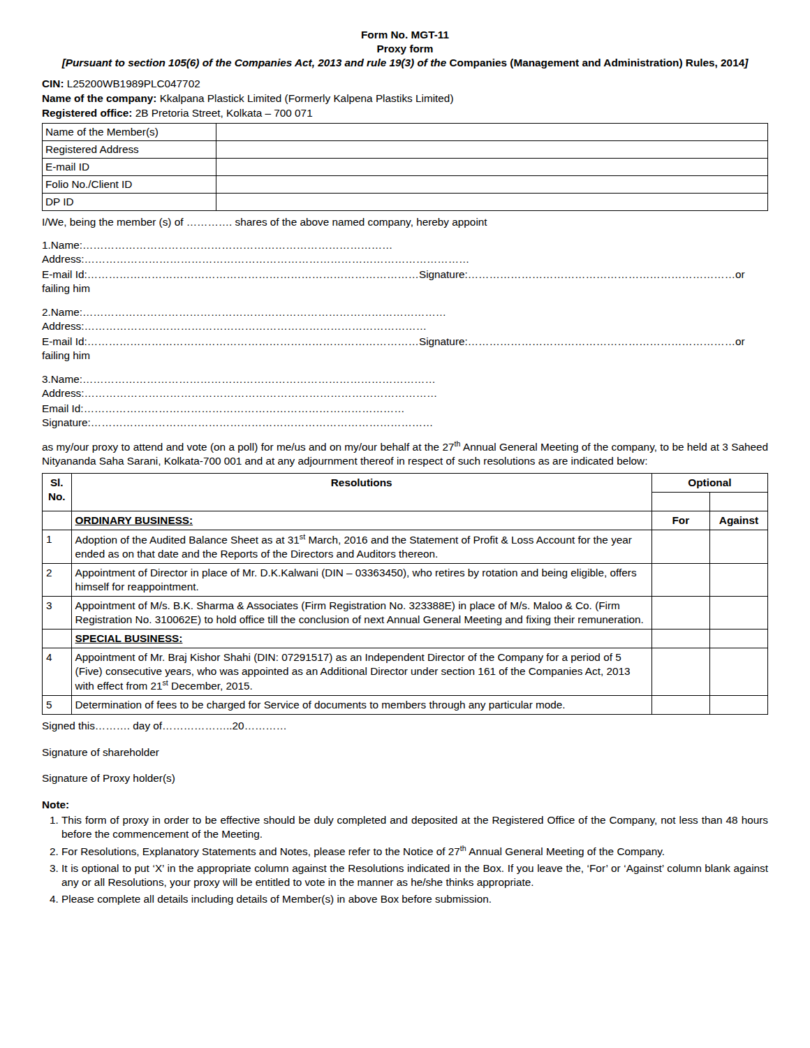Form No. MGT-11
Proxy form
[Pursuant to section 105(6) of the Companies Act, 2013 and rule 19(3) of the Companies (Management and Administration) Rules, 2014]
CIN: L25200WB1989PLC047702
Name of the company: Kkalpana Plastick Limited (Formerly Kalpena Plastiks Limited)
Registered office: 2B Pretoria Street, Kolkata – 700 071
| Name of the Member(s) | |
| Registered Address | |
| E-mail ID | |
| Folio No./Client ID | |
| DP ID | |
I/We, being the member (s) of …………. shares of the above named company, hereby appoint
1.Name:……………………………………………………………………………Address:………………………………………………………………………………………………
E-mail Id:…………………………………………………………………………………Signature:…………………………………………………………………or failing him
2.Name:…………………………………………………………………………………………Address:……………………………………………………………………………………
E-mail Id:…………………………………………………………………………………Signature:…………………………………………………………………or failing him
3.Name:………………………………………………………………………………………Address:………………………………………………………………………………………
Email Id:………………………………………………………………………………Signature:……………………………………………………………………………………
as my/our proxy to attend and vote (on a poll) for me/us and on my/our behalf at the 27th Annual General Meeting of the company, to be held at 3 Saheed Nityananda Saha Sarani, Kolkata-700 001 and at any adjournment thereof in respect of such resolutions as are indicated below:
| Sl. No. | Resolutions | Optional |
| --- | --- | --- |
| | ORDINARY BUSINESS: | For | Against |
| 1 | Adoption of the Audited Balance Sheet as at 31 st March, 2016 and the Statement of Profit & Loss Account for the year ended as on that date and the Reports of the Directors and Auditors thereon. | | |
| 2 | Appointment of Director in place of Mr. D.K.Kalwani (DIN – 03363450), who retires by rotation and being eligible, offers himself for reappointment. | | |
| 3 | Appointment of M/s. B.K. Sharma & Associates (Firm Registration No. 323388E) in place of M/s. Maloo & Co. (Firm Registration No. 310062E) to hold office till the conclusion of next Annual General Meeting and fixing their remuneration. | | |
| | SPECIAL BUSINESS: | | |
| 4 | Appointment of Mr. Braj Kishor Shahi (DIN: 07291517) as an Independent Director of the Company for a period of 5 (Five) consecutive years, who was appointed as an Additional Director under section 161 of the Companies Act, 2013 with effect from 21 st December, 2015. | | |
| 5 | Determination of fees to be charged for Service of documents to members through any particular mode. | | |
Signed this………. day of………………..20…………
Signature of shareholder
Signature of Proxy holder(s)
Note:
This form of proxy in order to be effective should be duly completed and deposited at the Registered Office of the Company, not less than 48 hours before the commencement of the Meeting.
For Resolutions, Explanatory Statements and Notes, please refer to the Notice of 27th Annual General Meeting of the Company.
It is optional to put ‘X’ in the appropriate column against the Resolutions indicated in the Box. If you leave the, ‘For’ or ‘Against’ column blank against any or all Resolutions, your proxy will be entitled to vote in the manner as he/she thinks appropriate.
Please complete all details including details of Member(s) in above Box before submission.